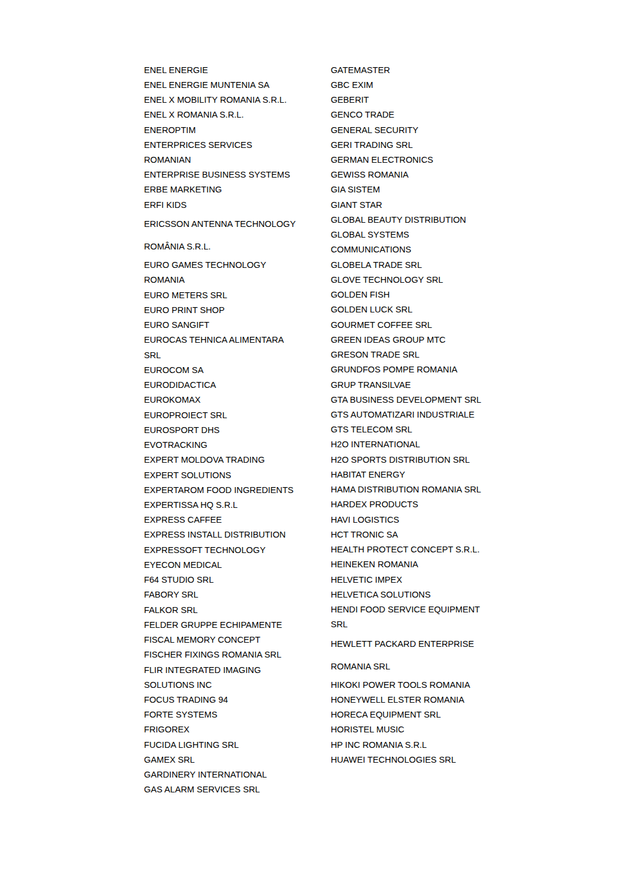ENEL ENERGIE
ENEL ENERGIE MUNTENIA SA
ENEL X MOBILITY ROMANIA S.R.L.
ENEL X ROMANIA S.R.L.
ENEROPTIM
ENTERPRICES SERVICES ROMANIAN
ENTERPRISE BUSINESS SYSTEMS
ERBE MARKETING
ERFI KIDS
ERICSSON ANTENNA TECHNOLOGY ROMÂNIA S.R.L.
EURO GAMES TECHNOLOGY ROMANIA
EURO METERS SRL
EURO PRINT SHOP
EURO SANGIFT
EUROCAS TEHNICA ALIMENTARA SRL
EUROCOM SA
EURODIDACTICA
EUROKOMAX
EUROPROIECT SRL
EUROSPORT DHS
EVOTRACKING
EXPERT MOLDOVA TRADING
EXPERT SOLUTIONS
EXPERTAROM FOOD INGREDIENTS
EXPERTISSA HQ S.R.L
EXPRESS CAFFEE
EXPRESS INSTALL DISTRIBUTION
EXPRESSOFT TECHNOLOGY
EYECON MEDICAL
F64 STUDIO SRL
FABORY SRL
FALKOR SRL
FELDER GRUPPE ECHIPAMENTE
FISCAL MEMORY CONCEPT
FISCHER FIXINGS ROMANIA SRL
FLIR INTEGRATED IMAGING SOLUTIONS INC
FOCUS TRADING 94
FORTE SYSTEMS
FRIGOREX
FUCIDA LIGHTING SRL
GAMEX SRL
GARDINERY INTERNATIONAL
GAS ALARM SERVICES SRL
GATEMASTER
GBC EXIM
GEBERIT
GENCO TRADE
GENERAL SECURITY
GERI TRADING SRL
GERMAN ELECTRONICS
GEWISS ROMANIA
GIA SISTEM
GIANT STAR
GLOBAL BEAUTY DISTRIBUTION
GLOBAL SYSTEMS COMMUNICATIONS
GLOBELA TRADE SRL
GLOVE TECHNOLOGY SRL
GOLDEN FISH
GOLDEN LUCK SRL
GOURMET COFFEE SRL
GREEN IDEAS GROUP MTC
GRESON TRADE SRL
GRUNDFOS POMPE ROMANIA
GRUP TRANSILVAE
GTA BUSINESS DEVELOPMENT SRL
GTS AUTOMATIZARI INDUSTRIALE
GTS TELECOM SRL
H2O INTERNATIONAL
H2O SPORTS DISTRIBUTION SRL
HABITAT ENERGY
HAMA DISTRIBUTION ROMANIA SRL
HARDEX PRODUCTS
HAVI LOGISTICS
HCT TRONIC SA
HEALTH PROTECT CONCEPT S.R.L.
HEINEKEN ROMANIA
HELVETIC IMPEX
HELVETICA SOLUTIONS
HENDI FOOD SERVICE EQUIPMENT SRL
HEWLETT PACKARD ENTERPRISE ROMANIA SRL
HIKOKI POWER TOOLS ROMANIA
HONEYWELL ELSTER ROMANIA
HORECA EQUIPMENT SRL
HORISTEL MUSIC
HP INC ROMANIA S.R.L
HUAWEI TECHNOLOGIES SRL